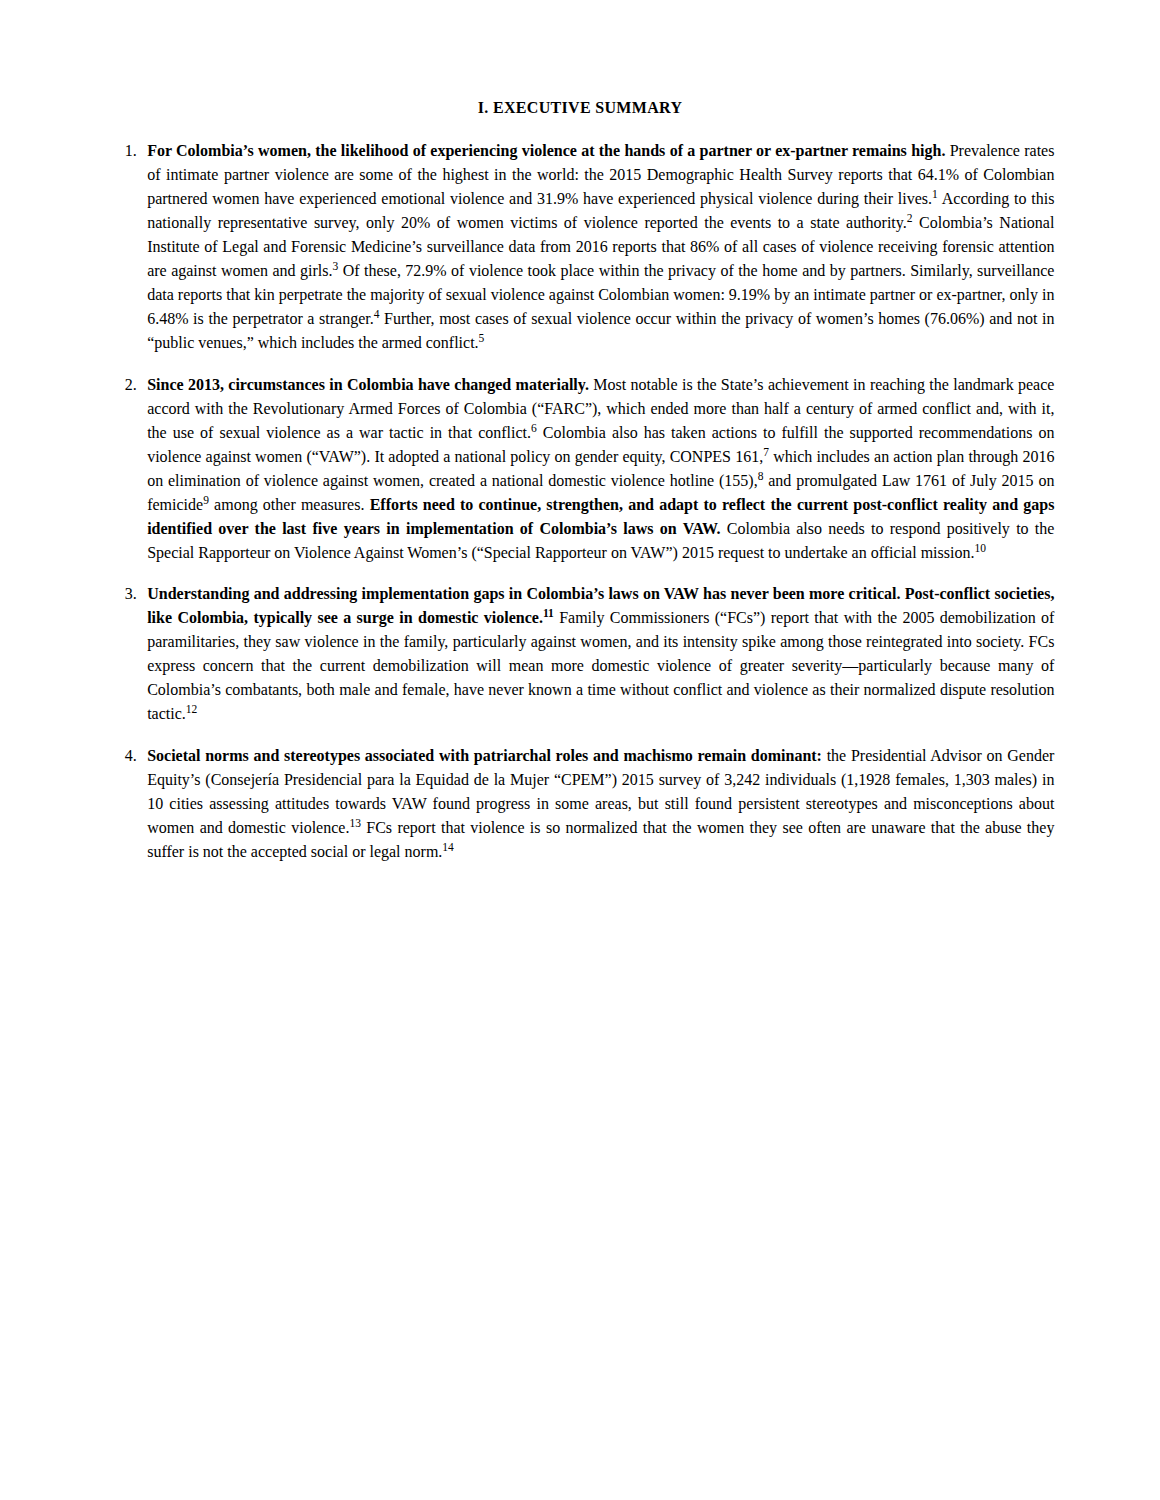I. EXECUTIVE SUMMARY
For Colombia’s women, the likelihood of experiencing violence at the hands of a partner or ex-partner remains high. Prevalence rates of intimate partner violence are some of the highest in the world: the 2015 Demographic Health Survey reports that 64.1% of Colombian partnered women have experienced emotional violence and 31.9% have experienced physical violence during their lives.1 According to this nationally representative survey, only 20% of women victims of violence reported the events to a state authority.2 Colombia’s National Institute of Legal and Forensic Medicine’s surveillance data from 2016 reports that 86% of all cases of violence receiving forensic attention are against women and girls.3 Of these, 72.9% of violence took place within the privacy of the home and by partners. Similarly, surveillance data reports that kin perpetrate the majority of sexual violence against Colombian women: 9.19% by an intimate partner or ex-partner, only in 6.48% is the perpetrator a stranger.4 Further, most cases of sexual violence occur within the privacy of women’s homes (76.06%) and not in “public venues,” which includes the armed conflict.5
Since 2013, circumstances in Colombia have changed materially. Most notable is the State’s achievement in reaching the landmark peace accord with the Revolutionary Armed Forces of Colombia (“FARC”), which ended more than half a century of armed conflict and, with it, the use of sexual violence as a war tactic in that conflict.6 Colombia also has taken actions to fulfill the supported recommendations on violence against women (“VAW”). It adopted a national policy on gender equity, CONPES 161,7 which includes an action plan through 2016 on elimination of violence against women, created a national domestic violence hotline (155),8 and promulgated Law 1761 of July 2015 on femicide9 among other measures. Efforts need to continue, strengthen, and adapt to reflect the current post-conflict reality and gaps identified over the last five years in implementation of Colombia’s laws on VAW. Colombia also needs to respond positively to the Special Rapporteur on Violence Against Women’s (“Special Rapporteur on VAW”) 2015 request to undertake an official mission.10
Understanding and addressing implementation gaps in Colombia’s laws on VAW has never been more critical. Post-conflict societies, like Colombia, typically see a surge in domestic violence.11 Family Commissioners (“FCs”) report that with the 2005 demobilization of paramilitaries, they saw violence in the family, particularly against women, and its intensity spike among those reintegrated into society. FCs express concern that the current demobilization will mean more domestic violence of greater severity—particularly because many of Colombia’s combatants, both male and female, have never known a time without conflict and violence as their normalized dispute resolution tactic.12
Societal norms and stereotypes associated with patriarchal roles and machismo remain dominant: the Presidential Advisor on Gender Equity’s (Consejería Presidencial para la Equidad de la Mujer “CPEM”) 2015 survey of 3,242 individuals (1,1928 females, 1,303 males) in 10 cities assessing attitudes towards VAW found progress in some areas, but still found persistent stereotypes and misconceptions about women and domestic violence.13 FCs report that violence is so normalized that the women they see often are unaware that the abuse they suffer is not the accepted social or legal norm.14